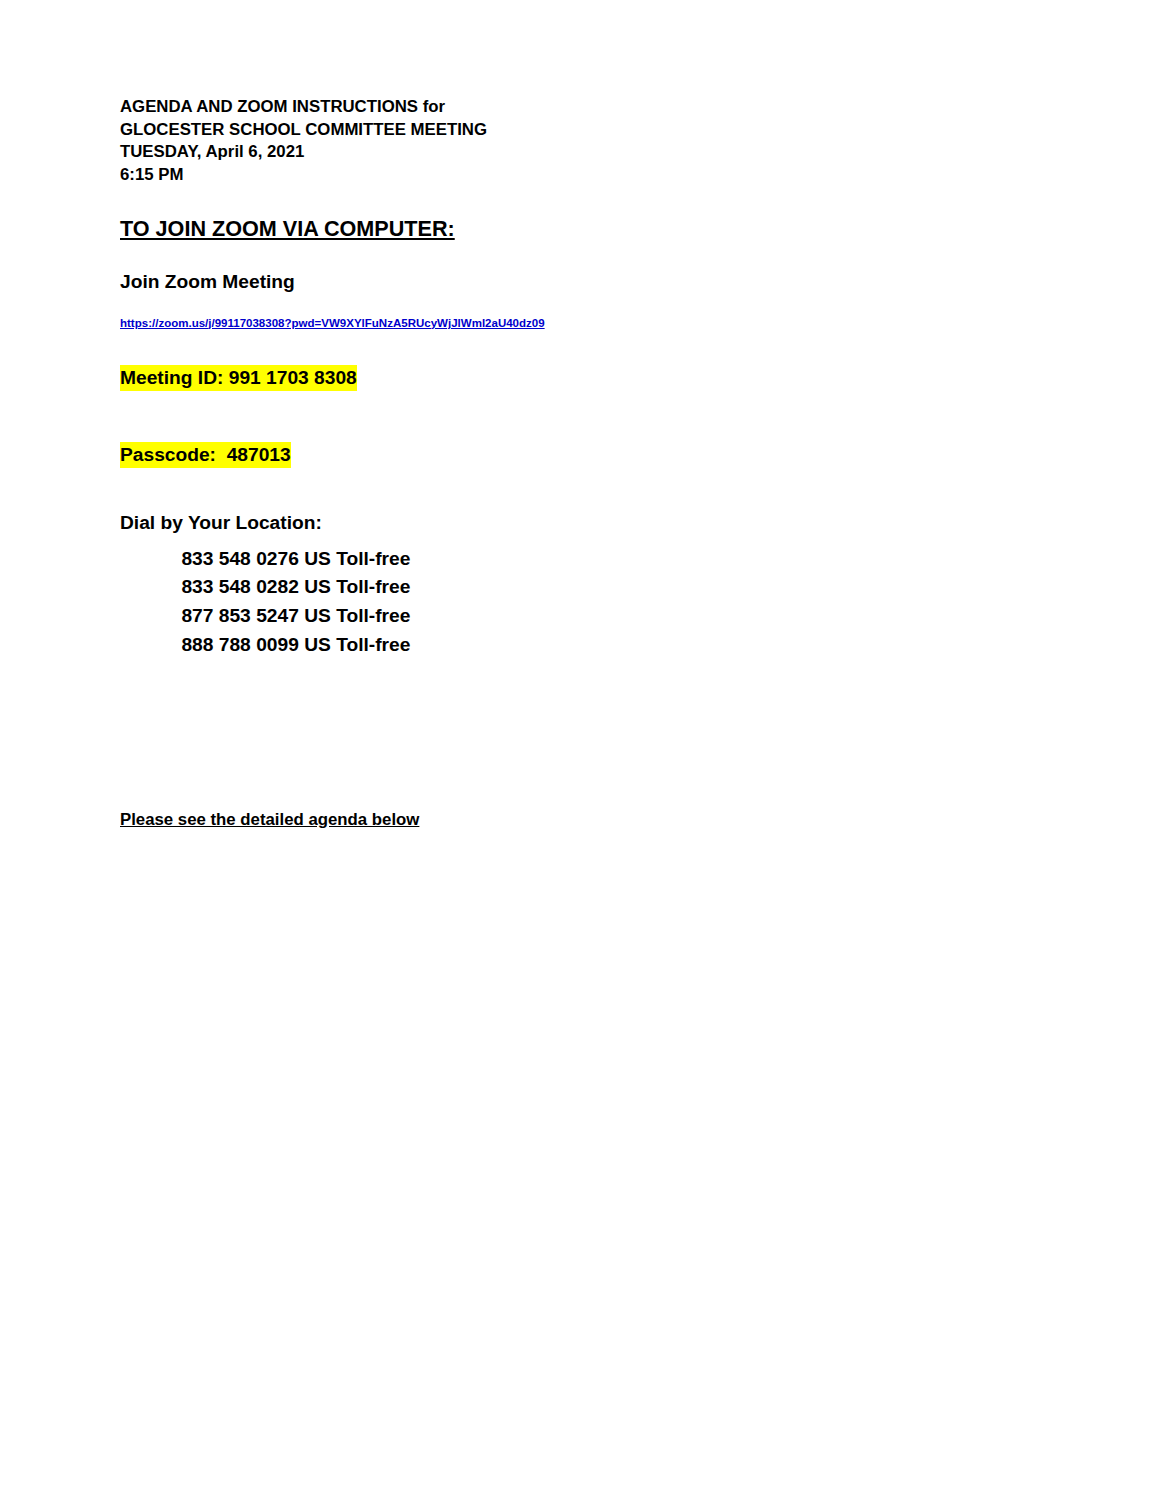AGENDA AND ZOOM INSTRUCTIONS for
GLOCESTER SCHOOL COMMITTEE MEETING
TUESDAY, April 6, 2021
6:15 PM
TO JOIN ZOOM VIA COMPUTER:
Join Zoom Meeting
https://zoom.us/j/99117038308?pwd=VW9XYlFuNzA5RUcyWjJlWml2aU40dz09
Meeting ID: 991 1703 8308
Passcode: 487013
Dial by Your Location:
833 548 0276 US Toll-free
833 548 0282 US Toll-free
877 853 5247 US Toll-free
888 788 0099 US Toll-free
Please see the detailed agenda below